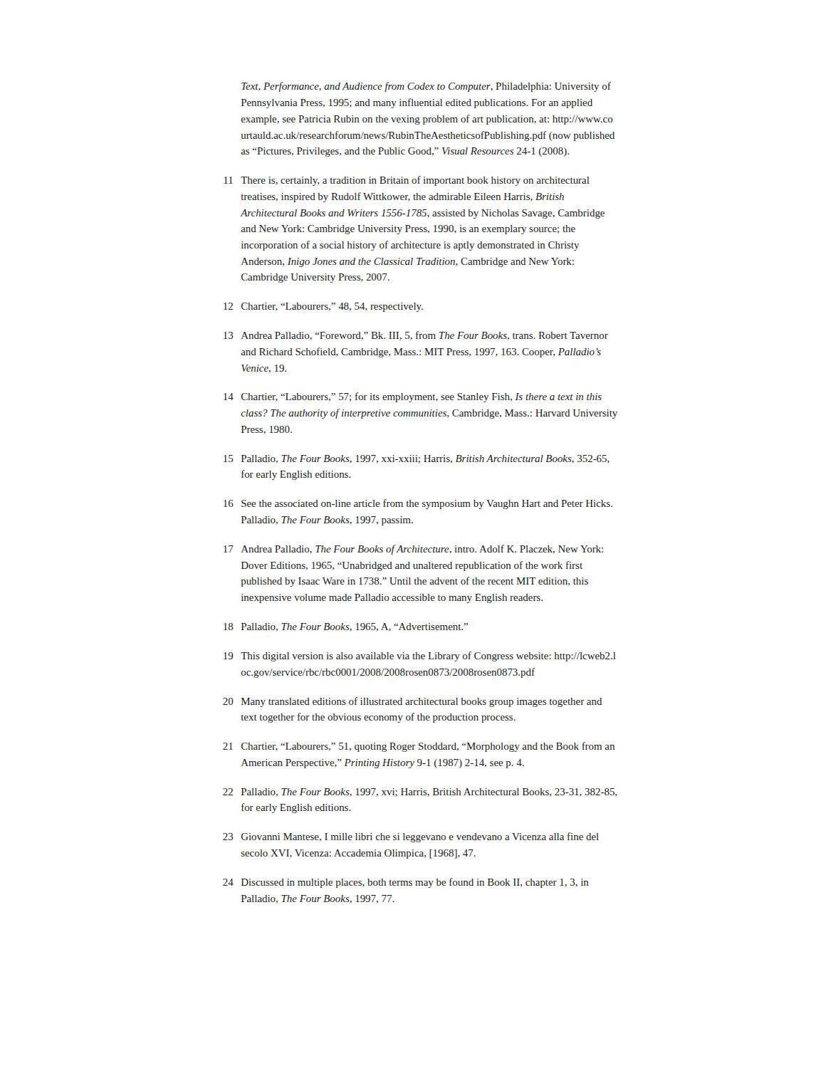Text, Performance, and Audience from Codex to Computer, Philadelphia: University of Pennsylvania Press, 1995; and many influential edited publications. For an applied example, see Patricia Rubin on the vexing problem of art publication, at: http://www.courtauld.ac.uk/researchforum/news/RubinTheAestheticsofPublishing.pdf (now published as “Pictures, Privileges, and the Public Good,” Visual Resources 24-1 (2008).
11 There is, certainly, a tradition in Britain of important book history on architectural treatises, inspired by Rudolf Wittkower, the admirable Eileen Harris, British Architectural Books and Writers 1556-1785, assisted by Nicholas Savage, Cambridge and New York: Cambridge University Press, 1990, is an exemplary source; the incorporation of a social history of architecture is aptly demonstrated in Christy Anderson, Inigo Jones and the Classical Tradition, Cambridge and New York: Cambridge University Press, 2007.
12 Chartier, “Labourers,” 48, 54, respectively.
13 Andrea Palladio, “Foreword,” Bk. III, 5, from The Four Books, trans. Robert Tavernor and Richard Schofield, Cambridge, Mass.: MIT Press, 1997, 163. Cooper, Palladio’s Venice, 19.
14 Chartier, “Labourers,” 57; for its employment, see Stanley Fish, Is there a text in this class? The authority of interpretive communities, Cambridge, Mass.: Harvard University Press, 1980.
15 Palladio, The Four Books, 1997, xxi-xxiii; Harris, British Architectural Books, 352-65, for early English editions.
16 See the associated on-line article from the symposium by Vaughn Hart and Peter Hicks. Palladio, The Four Books, 1997, passim.
17 Andrea Palladio, The Four Books of Architecture, intro. Adolf K. Placzek, New York: Dover Editions, 1965, “Unabridged and unaltered republication of the work first published by Isaac Ware in 1738.” Until the advent of the recent MIT edition, this inexpensive volume made Palladio accessible to many English readers.
18 Palladio, The Four Books, 1965, A, “Advertisement.”
19 This digital version is also available via the Library of Congress website: http://lcweb2.loc.gov/service/rbc/rbc0001/2008/2008rosen0873/2008rosen0873.pdf
20 Many translated editions of illustrated architectural books group images together and text together for the obvious economy of the production process.
21 Chartier, “Labourers,” 51, quoting Roger Stoddard, “Morphology and the Book from an American Perspective,” Printing History 9-1 (1987) 2-14, see p. 4.
22 Palladio, The Four Books, 1997, xvi; Harris, British Architectural Books, 23-31, 382-85, for early English editions.
23 Giovanni Mantese, I mille libri che si leggevano e vendevano a Vicenza alla fine del secolo XVI, Vicenza: Accademia Olimpica, [1968], 47.
24 Discussed in multiple places, both terms may be found in Book II, chapter 1, 3, in Palladio, The Four Books, 1997, 77.